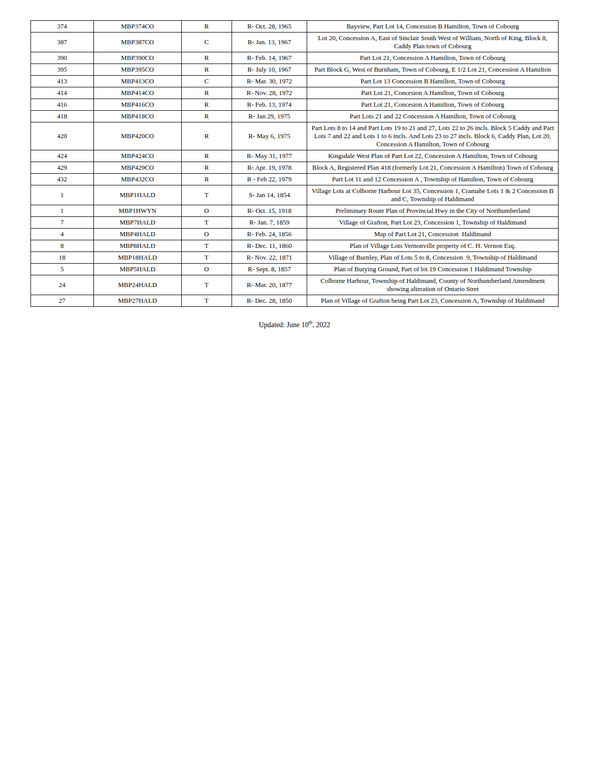| 374 | MBP374CO | R | R- Oct. 28, 1965 | Bayview, Part Lot 14, Concession B Hamilton, Town of Cobourg |
| 387 | MBP387CO | C | R- Jan. 13, 1967 | Lot 20, Concession A, East of Sinclair South West of William, North of King, Block 8, Caddy Plan town of Cobourg |
| 390 | MBP390CO | R | R- Feb. 14, 1967 | Part Lot 21, Concession A Hamilton, Town of Cobourg |
| 395 | MBP395CO | R | R- July 10, 1967 | Part Block G, West of Burnham, Town of Cobourg, E 1/2 Lot 21, Concession A Hamilton |
| 413 | MBP413CO | C | R- Mar. 30, 1972 | Part Lot 13 Concession B Hamilton, Town of Cobourg |
| 414 | MBP414CO | R | R- Nov. 28, 1972 | Part Lot 21, Concesion A Hamilton, Town of Cobourg |
| 416 | MBP416CO | R | R- Feb. 13, 1974 | Part Lot 21, Concesion A Hamilton, Town of Cobourg |
| 418 | MBP418CO | R | R- Jan 29, 1975 | Part Lots 21 and 22 Concession A Hamilton, Town of Cobourg |
| 420 | MBP420CO | R | R- May 6, 1975 | Part Lots 8 to 14 and Part Lots 19 to 21 and 27, Lots 22 to 26 incls. Block 5 Caddy and Part Lots 7 and 22 and Lots 1 to 6 incls. And Lots 23 to 27 incls. Block 6, Caddy Plan, Lot 20, Concession A Hamilton, Town of Cobourg |
| 424 | MBP424CO | R | R- May 31, 1977 | Kingsdale West Plan of Part Lot 22, Concession A Hamilton, Town of Cobourg |
| 429 | MBP429CO | R | R- Apr. 19, 1978 | Block A, Registered Plan 418 (formerly Lot 21, Concession A Hamilton) Town of Cobourg |
| 432 | MBP432CO | R | R - Feb 22, 1979 | Part Lot 11 and 12 Concession A , Township of Hamilton, Town of Cobourg |
| 1 | MBP1HALD | T | S- Jan 14, 1854 | Village Lots at Colborne Harbour Lot 35, Concession 1, Cramahe Lots 1 & 2 Concession B and C, Township of Haldimand |
| 1 | MBP1HWYN | O | R- Oct. 15, 1918 | Preliminary Route Plan of Provincial Hwy in the City of Northumberland |
| 7 | MBP7HALD | T | R- Jan. 7, 1859 | Village of Grafton, Part Lot 23, Concession 1, Township of Haldimand |
| 4 | MBP4HALD | O | R- Feb. 24, 1856 | Map of Part Lot 21, Concession Haldimand |
| 8 | MBP8HALD | T | R- Dec. 11, 1860 | Plan of Village Lots Vernonville property of C. H. Vernon Esq. |
| 18 | MBP18HALD | T | R- Nov. 22, 1871 | Village of Burnley, Plan of Lots 5 to 8, Concession 9, Township of Haldimand |
| 5 | MBP5HALD | O | R- Sept. 8, 1857 | Plan of Burying Ground, Part of lot 19 Concession 1 Haldimand Township |
| 24 | MBP24HALD | T | R- Mar. 20, 1877 | Colborne Harbour, Township of Haldimand, County of Northumberland Amendment showing alteration of Ontario Stret |
| 27 | MBP27HALD | T | R- Dec. 28, 1850 | Plan of Village of Grafton being Part Lot 23, Concession A, Township of Haldimand |
Updated: June 10th, 2022